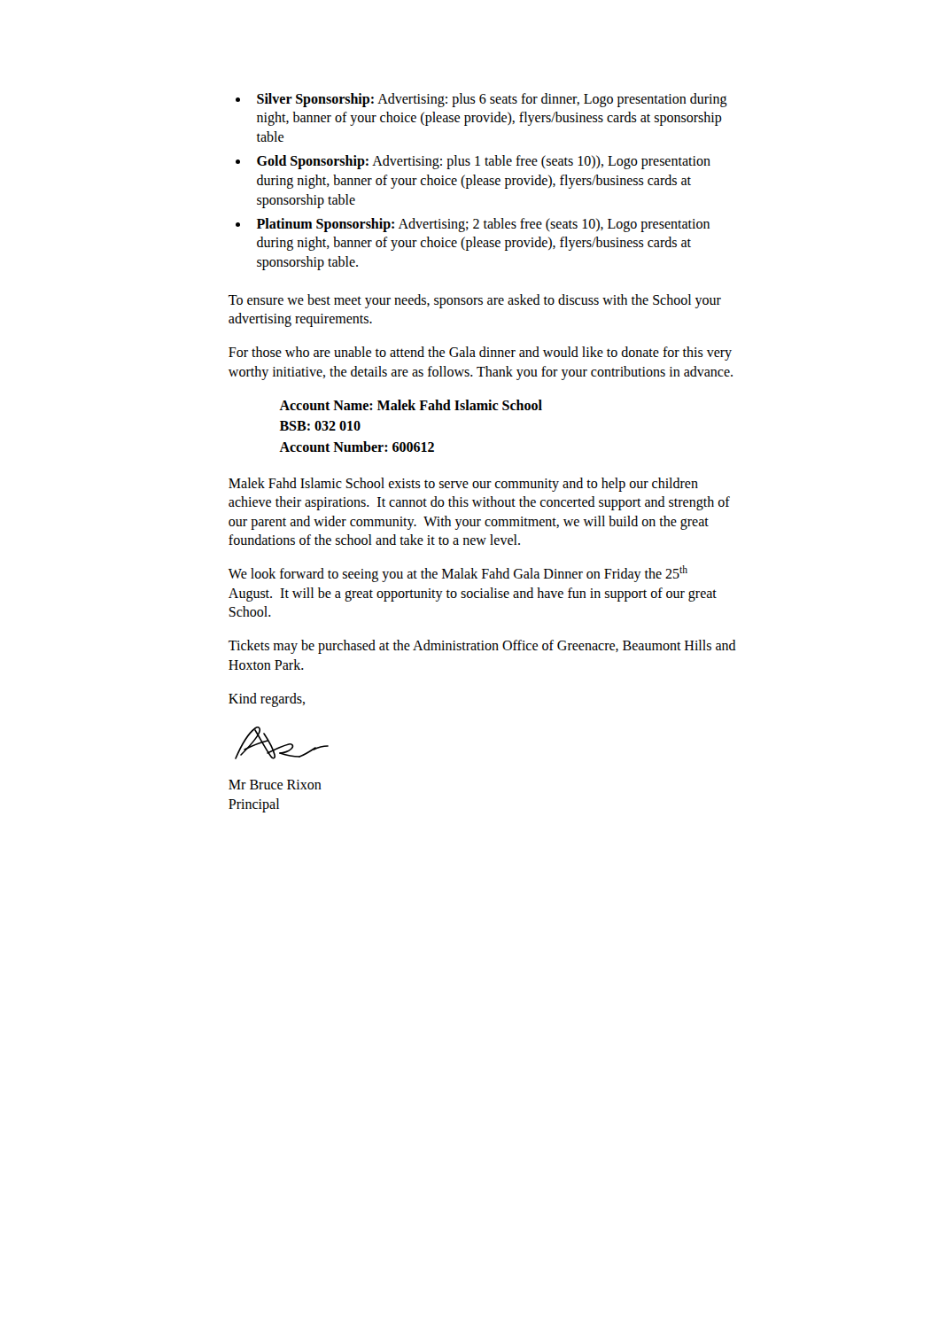Silver Sponsorship: Advertising: plus 6 seats for dinner, Logo presentation during night, banner of your choice (please provide), flyers/business cards at sponsorship table
Gold Sponsorship: Advertising: plus 1 table free (seats 10)), Logo presentation during night, banner of your choice (please provide), flyers/business cards at sponsorship table
Platinum Sponsorship: Advertising; 2 tables free (seats 10), Logo presentation during night, banner of your choice (please provide), flyers/business cards at sponsorship table.
To ensure we best meet your needs, sponsors are asked to discuss with the School your advertising requirements.
For those who are unable to attend the Gala dinner and would like to donate for this very worthy initiative, the details are as follows. Thank you for your contributions in advance.
Account Name: Malek Fahd Islamic School
BSB: 032 010
Account Number: 600612
Malek Fahd Islamic School exists to serve our community and to help our children achieve their aspirations. It cannot do this without the concerted support and strength of our parent and wider community. With your commitment, we will build on the great foundations of the school and take it to a new level.
We look forward to seeing you at the Malak Fahd Gala Dinner on Friday the 25th August. It will be a great opportunity to socialise and have fun in support of our great School.
Tickets may be purchased at the Administration Office of Greenacre, Beaumont Hills and Hoxton Park.
Kind regards,
Mr Bruce Rixon
Principal